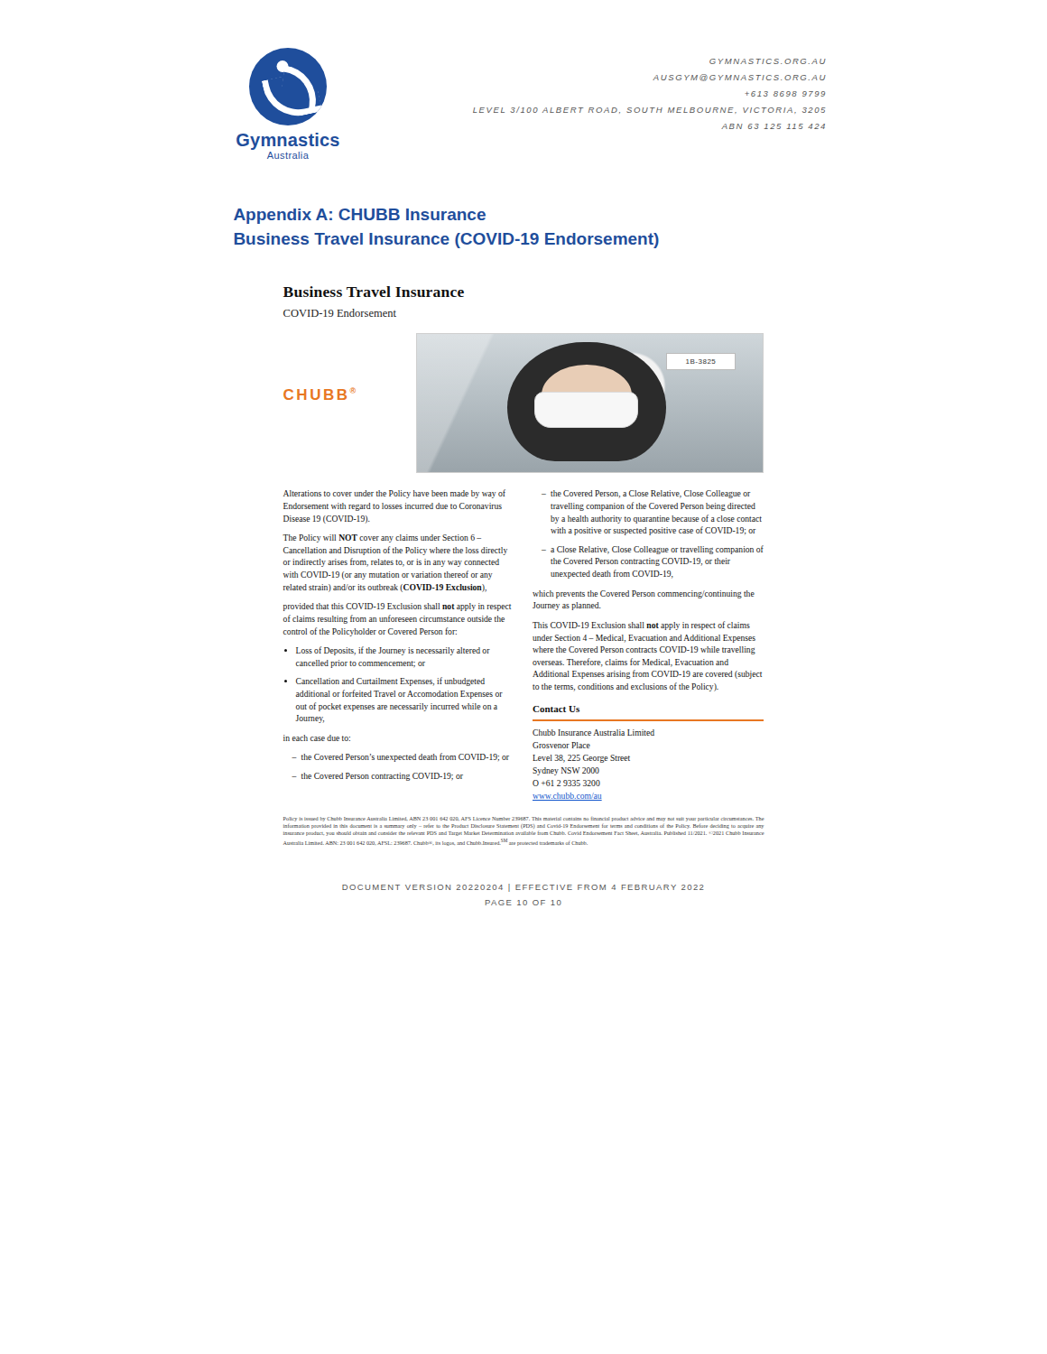Gymnastics
Australia
gymnastics.org.au
ausgym@gymnastics.org.au
+613 8698 9799
Level 3/100 Albert Road, South Melbourne, Victoria, 3205
ABN 63 125 115 424
Appendix A: CHUBB Insurance Business Travel Insurance (COVID-19 Endorsement)
Business Travel Insurance
COVID-19 Endorsement
CHUBB®
1B-3825
Alterations to cover under the Policy have been made by way of Endorsement with regard to losses incurred due to Coronavirus Disease 19 (COVID-19).
The Policy will NOT cover any claims under Section 6 – Cancellation and Disruption of the Policy where the loss directly or indirectly arises from, relates to, or is in any way connected with COVID-19 (or any mutation or variation thereof or any related strain) and/or its outbreak (COVID-19 Exclusion),
provided that this COVID-19 Exclusion shall not apply in respect of claims resulting from an unforeseen circumstance outside the control of the Policyholder or Covered Person for:
Loss of Deposits, if the Journey is necessarily altered or cancelled prior to commencement; or
Cancellation and Curtailment Expenses, if unbudgeted additional or forfeited Travel or Accomodation Expenses or out of pocket expenses are necessarily incurred while on a Journey,
in each case due to:
the Covered Person’s unexpected death from COVID-19; or
the Covered Person contracting COVID-19; or
the Covered Person, a Close Relative, Close Colleague or travelling companion of the Covered Person being directed by a health authority to quarantine because of a close contact with a positive or suspected positive case of COVID-19; or
a Close Relative, Close Colleague or travelling companion of the Covered Person contracting COVID-19, or their unexpected death from COVID-19,
which prevents the Covered Person commencing/continuing the Journey as planned.
This COVID-19 Exclusion shall not apply in respect of claims under Section 4 – Medical, Evacuation and Additional Expenses where the Covered Person contracts COVID-19 while travelling overseas. Therefore, claims for Medical, Evacuation and Additional Expenses arising from COVID-19 are covered (subject to the terms, conditions and exclusions of the Policy).
Contact Us
Chubb Insurance Australia Limited
Grosvenor Place
Level 38, 225 George Street
Sydney NSW 2000
O +61 2 9335 3200
www.chubb.com/au
Policy is issued by Chubb Insurance Australia Limited, ABN 23 001 642 020, AFS Licence Number 239687. This material contains no financial product advice and may not suit your particular circumstances. The information provided in this document is a summary only – refer to the Product Disclosure Statement (PDS) and Covid-19 Endorsement for terms and conditions of the Policy. Before deciding to acquire any insurance product, you should obtain and consider the relevant PDS and Target Market Determination available from Chubb. Covid Endorsement Fact Sheet, Australia. Published 11/2021. ©2021 Chubb Insurance Australia Limited. ABN: 23 001 642 020, AFSL: 239687. Chubb®, its logos, and Chubb.Insured.SM are protected trademarks of Chubb.
Document version 20220204 | Effective from 4 February 2022
Page 10 of 10